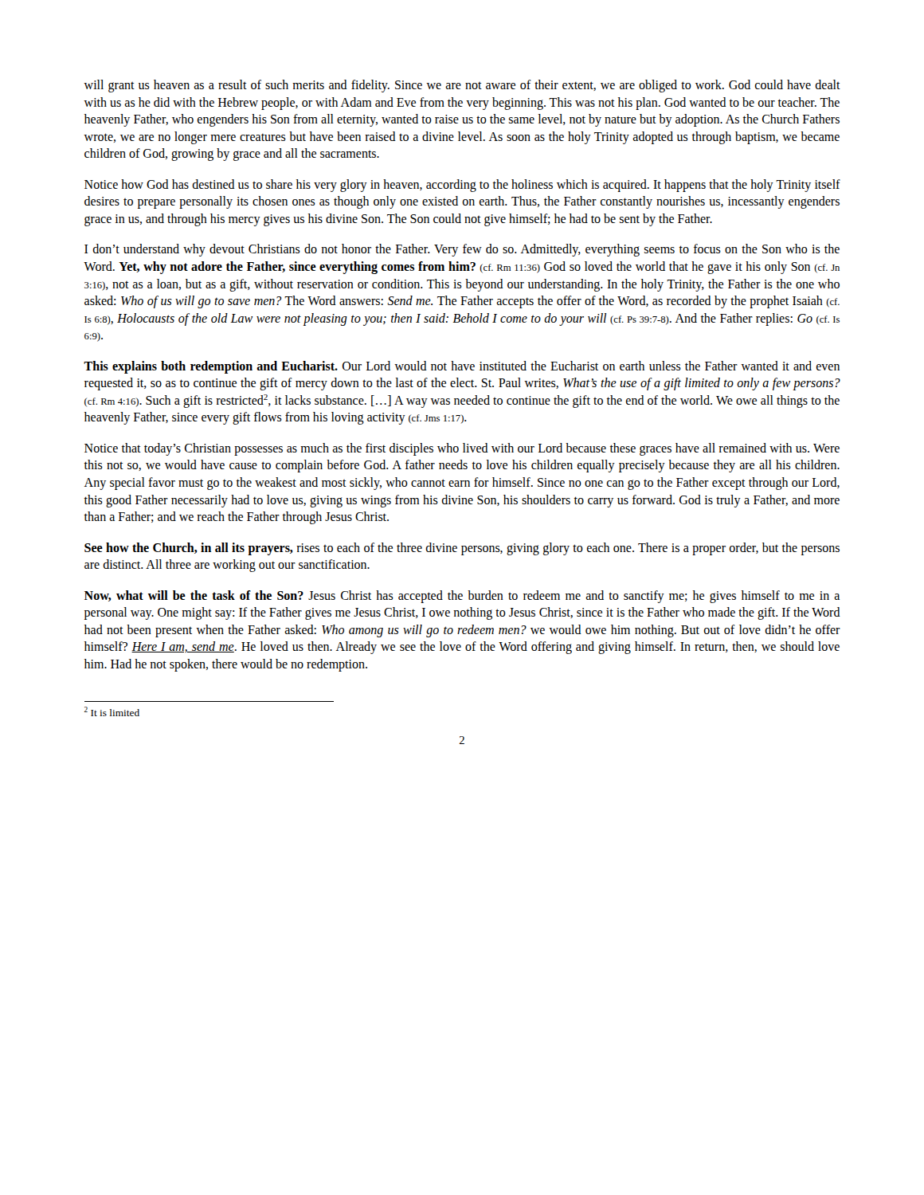will grant us heaven as a result of such merits and fidelity. Since we are not aware of their extent, we are obliged to work. God could have dealt with us as he did with the Hebrew people, or with Adam and Eve from the very beginning. This was not his plan. God wanted to be our teacher. The heavenly Father, who engenders his Son from all eternity, wanted to raise us to the same level, not by nature but by adoption. As the Church Fathers wrote, we are no longer mere creatures but have been raised to a divine level. As soon as the holy Trinity adopted us through baptism, we became children of God, growing by grace and all the sacraments.
Notice how God has destined us to share his very glory in heaven, according to the holiness which is acquired. It happens that the holy Trinity itself desires to prepare personally its chosen ones as though only one existed on earth. Thus, the Father constantly nourishes us, incessantly engenders grace in us, and through his mercy gives us his divine Son. The Son could not give himself; he had to be sent by the Father.
I don’t understand why devout Christians do not honor the Father. Very few do so. Admittedly, everything seems to focus on the Son who is the Word. Yet, why not adore the Father, since everything comes from him? (cf. Rm 11:36) God so loved the world that he gave it his only Son (cf. Jn 3:16), not as a loan, but as a gift, without reservation or condition. This is beyond our understanding. In the holy Trinity, the Father is the one who asked: Who of us will go to save men? The Word answers: Send me. The Father accepts the offer of the Word, as recorded by the prophet Isaiah (cf. Is 6:8), Holocausts of the old Law were not pleasing to you; then I said: Behold I come to do your will (cf. Ps 39:7-8). And the Father replies: Go (cf. Is 6:9).
This explains both redemption and Eucharist. Our Lord would not have instituted the Eucharist on earth unless the Father wanted it and even requested it, so as to continue the gift of mercy down to the last of the elect. St. Paul writes, What’s the use of a gift limited to only a few persons? (cf. Rm 4:16). Such a gift is restricted2, it lacks substance. […] A way was needed to continue the gift to the end of the world. We owe all things to the heavenly Father, since every gift flows from his loving activity (cf. Jms 1:17).
Notice that today’s Christian possesses as much as the first disciples who lived with our Lord because these graces have all remained with us. Were this not so, we would have cause to complain before God. A father needs to love his children equally precisely because they are all his children. Any special favor must go to the weakest and most sickly, who cannot earn for himself. Since no one can go to the Father except through our Lord, this good Father necessarily had to love us, giving us wings from his divine Son, his shoulders to carry us forward. God is truly a Father, and more than a Father; and we reach the Father through Jesus Christ.
See how the Church, in all its prayers, rises to each of the three divine persons, giving glory to each one. There is a proper order, but the persons are distinct. All three are working out our sanctification.
Now, what will be the task of the Son? Jesus Christ has accepted the burden to redeem me and to sanctify me; he gives himself to me in a personal way. One might say: If the Father gives me Jesus Christ, I owe nothing to Jesus Christ, since it is the Father who made the gift. If the Word had not been present when the Father asked: Who among us will go to redeem men? we would owe him nothing. But out of love didn’t he offer himself? Here I am, send me. He loved us then. Already we see the love of the Word offering and giving himself. In return, then, we should love him. Had he not spoken, there would be no redemption.
2 It is limited
2